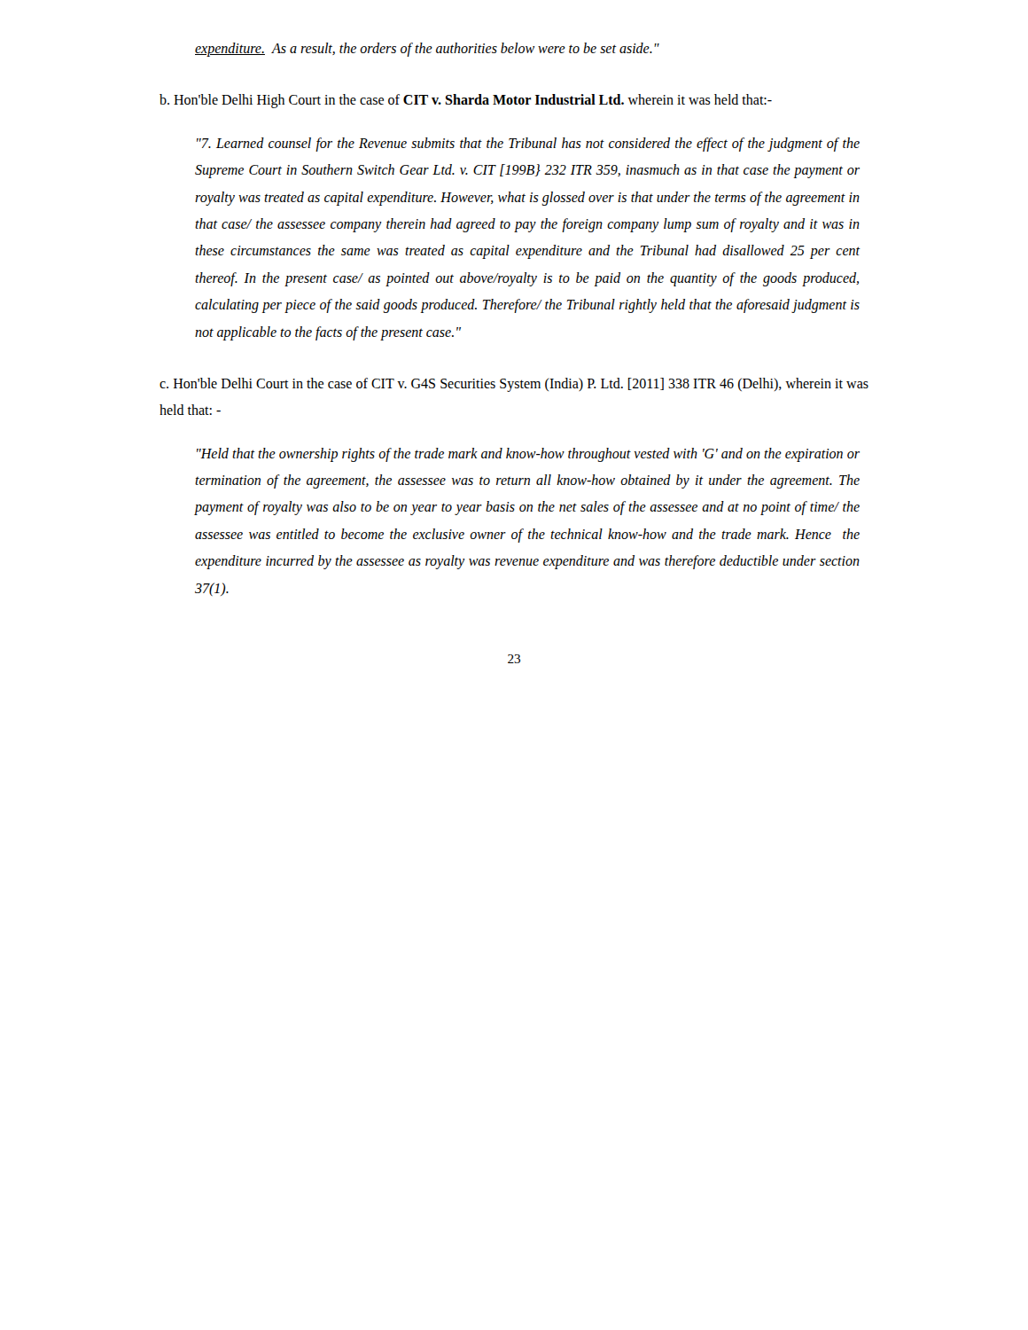expenditure. As a result, the orders of the authorities below were to be set aside."
b. Hon'ble Delhi High Court in the case of CIT v. Sharda Motor Industrial Ltd. wherein it was held that:-
"7. Learned counsel for the Revenue submits that the Tribunal has not considered the effect of the judgment of the Supreme Court in Southern Switch Gear Ltd. v. CIT [199B} 232 ITR 359, inasmuch as in that case the payment or royalty was treated as capital expenditure. However, what is glossed over is that under the terms of the agreement in that case/ the assessee company therein had agreed to pay the foreign company lump sum of royalty and it was in these circumstances the same was treated as capital expenditure and the Tribunal had disallowed 25 per cent thereof. In the present case/ as pointed out above/royalty is to be paid on the quantity of the goods produced, calculating per piece of the said goods produced. Therefore/ the Tribunal rightly held that the aforesaid judgment is not applicable to the facts of the present case."
c. Hon'ble Delhi Court in the case of CIT v. G4S Securities System (India) P. Ltd. [2011] 338 ITR 46 (Delhi), wherein it was held that: -
"Held that the ownership rights of the trade mark and know-how throughout vested with 'G' and on the expiration or termination of the agreement, the assessee was to return all know-how obtained by it under the agreement. The payment of royalty was also to be on year to year basis on the net sales of the assessee and at no point of time/ the assessee was entitled to become the exclusive owner of the technical know-how and the trade mark. Hence the expenditure incurred by the assessee as royalty was revenue expenditure and was therefore deductible under section 37(1).
23